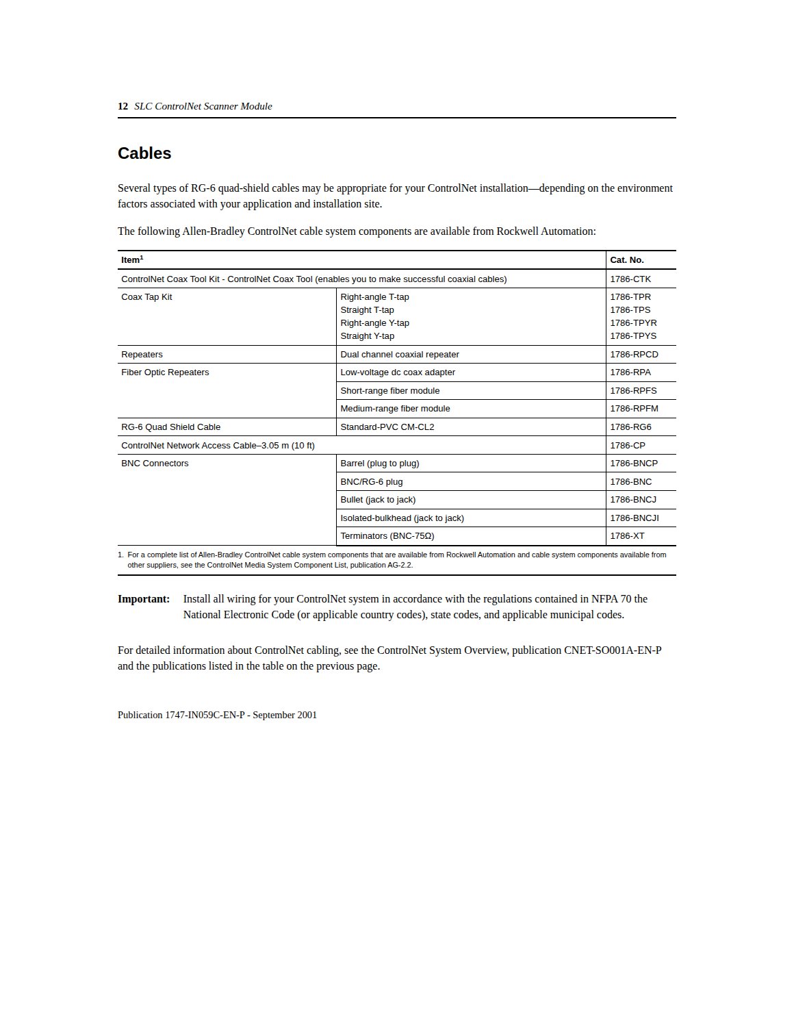12 SLC ControlNet Scanner Module
Cables
Several types of RG-6 quad-shield cables may be appropriate for your ControlNet installation—depending on the environment factors associated with your application and installation site.
The following Allen-Bradley ControlNet cable system components are available from Rockwell Automation:
| Item 1 | Cat. No. |
| --- | --- |
| ControlNet Coax Tool Kit - ControlNet Coax Tool (enables you to make successful coaxial cables) | 1786-CTK |
| Coax Tap Kit | Right-angle T-tap Straight T-tap Right-angle Y-tap Straight Y-tap | 1786-TPR 1786-TPS 1786-TPYR 1786-TPYS |
| Repeaters | Dual channel coaxial repeater | 1786-RPCD |
| Fiber Optic Repeaters | Low-voltage dc coax adapter | 1786-RPA |
| Short-range fiber module | 1786-RPFS |
| Medium-range fiber module | 1786-RPFM |
| RG-6 Quad Shield Cable | Standard-PVC CM-CL2 | 1786-RG6 |
| ControlNet Network Access Cable–3.05 m (10 ft) | 1786-CP |
| BNC Connectors | Barrel (plug to plug) | 1786-BNCP |
| BNC/RG-6 plug | 1786-BNC |
| Bullet (jack to jack) | 1786-BNCJ |
| Isolated-bulkhead (jack to jack) | 1786-BNCJI |
| Terminators (BNC-75Ω) | 1786-XT |
1. For a complete list of Allen-Bradley ControlNet cable system components that are available from Rockwell Automation and cable system components available from other suppliers, see the ControlNet Media System Component List, publication AG-2.2.
Important:
Install all wiring for your ControlNet system in accordance with the regulations contained in NFPA 70 the National Electronic Code (or applicable country codes), state codes, and applicable municipal codes.
For detailed information about ControlNet cabling, see the ControlNet System Overview, publication CNET-SO001A-EN-P and the publications listed in the table on the previous page.
Publication 1747-IN059C-EN-P - September 2001